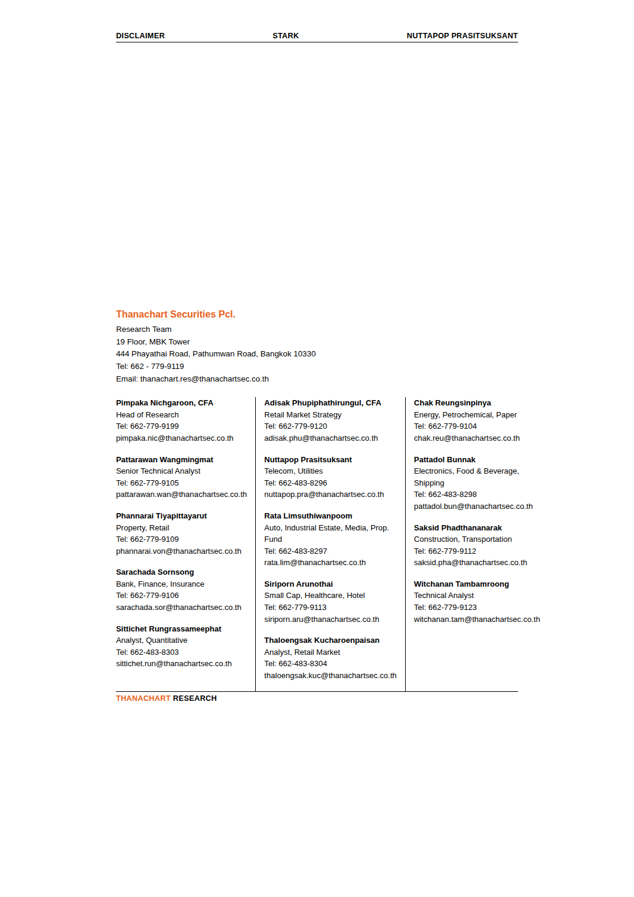DISCLAIMER
STARK
NUTTAPOP PRASITSUKSANT
Thanachart Securities Pcl.
Research Team
19 Floor, MBK Tower
444 Phayathai Road, Pathumwan Road, Bangkok 10330
Tel: 662 - 779-9119
Email: thanachart.res@thanachartsec.co.th
Pimpaka Nichgaroon, CFA Head of Research Tel: 662-779-9199 pimpaka.nic@thanachartsec.co.th
Pattarawan Wangmingmat Senior Technical Analyst Tel: 662-779-9105 pattarawan.wan@thanachartsec.co.th
Phannarai Tiyapittayarut Property, Retail Tel: 662-779-9109 phannarai.von@thanachartsec.co.th
Sarachada Sornsong Bank, Finance, Insurance Tel: 662-779-9106 sarachada.sor@thanachartsec.co.th
Sittichet Rungrassameephat Analyst, Quantitative Tel: 662-483-8303 sittichet.run@thanachartsec.co.th
Adisak Phupiphathirungul, CFA Retail Market Strategy Tel: 662-779-9120 adisak.phu@thanachartsec.co.th
Nuttapop Prasitsuksant Telecom, Utilities Tel: 662-483-8296 nuttapop.pra@thanachartsec.co.th
Rata Limsuthiwanpoom Auto, Industrial Estate, Media, Prop. Fund Tel: 662-483-8297 rata.lim@thanachartsec.co.th
Siriporn Arunothai Small Cap, Healthcare, Hotel Tel: 662-779-9113 siriporn.aru@thanachartsec.co.th
Thaloengsak Kucharoenpaisan Analyst, Retail Market Tel: 662-483-8304 thaloengsak.kuc@thanachartsec.co.th
Chak Reungsinpinya Energy, Petrochemical, Paper Tel: 662-779-9104 chak.reu@thanachartsec.co.th
Pattadol Bunnak Electronics, Food & Beverage, Shipping Tel: 662-483-8298 pattadol.bun@thanachartsec.co.th
Saksid Phadthananarak Construction, Transportation Tel: 662-779-9112 saksid.pha@thanachartsec.co.th
Witchanan Tambamroong Technical Analyst Tel: 662-779-9123 witchanan.tam@thanachartsec.co.th
THANACHART RESEARCH